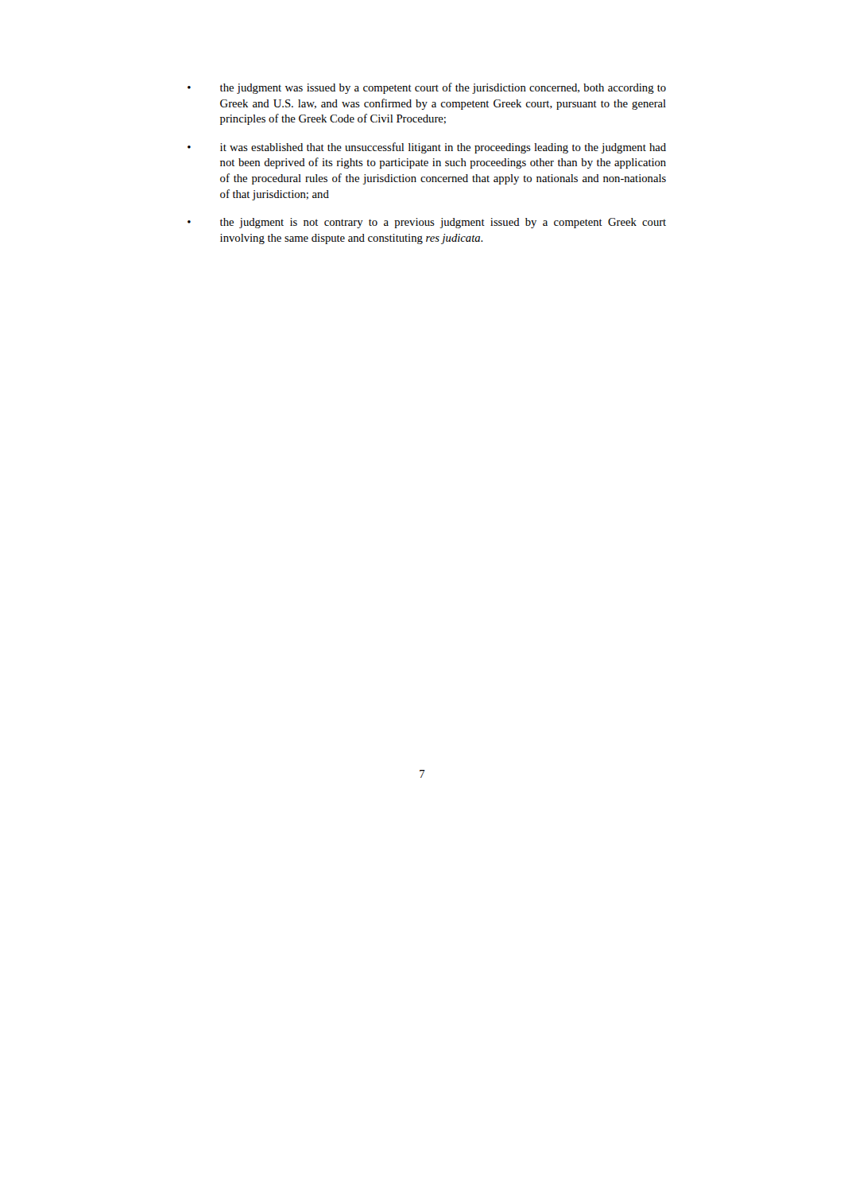the judgment was issued by a competent court of the jurisdiction concerned, both according to Greek and U.S. law, and was confirmed by a competent Greek court, pursuant to the general principles of the Greek Code of Civil Procedure;
it was established that the unsuccessful litigant in the proceedings leading to the judgment had not been deprived of its rights to participate in such proceedings other than by the application of the procedural rules of the jurisdiction concerned that apply to nationals and non-nationals of that jurisdiction; and
the judgment is not contrary to a previous judgment issued by a competent Greek court involving the same dispute and constituting res judicata.
7